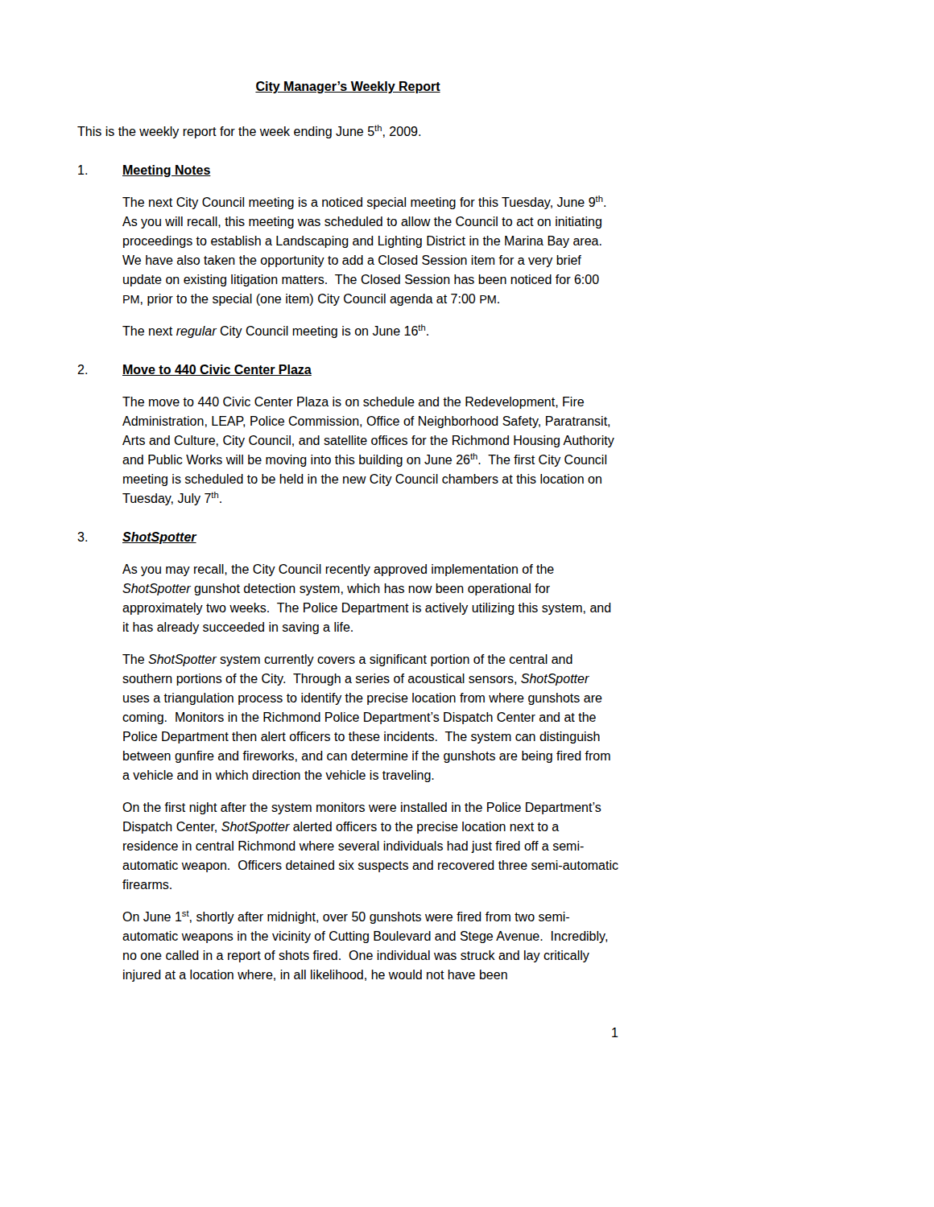City Manager’s Weekly Report
This is the weekly report for the week ending June 5th, 2009.
Meeting Notes
The next City Council meeting is a noticed special meeting for this Tuesday, June 9th. As you will recall, this meeting was scheduled to allow the Council to act on initiating proceedings to establish a Landscaping and Lighting District in the Marina Bay area. We have also taken the opportunity to add a Closed Session item for a very brief update on existing litigation matters. The Closed Session has been noticed for 6:00 PM, prior to the special (one item) City Council agenda at 7:00 PM.
The next regular City Council meeting is on June 16th.
Move to 440 Civic Center Plaza
The move to 440 Civic Center Plaza is on schedule and the Redevelopment, Fire Administration, LEAP, Police Commission, Office of Neighborhood Safety, Paratransit, Arts and Culture, City Council, and satellite offices for the Richmond Housing Authority and Public Works will be moving into this building on June 26th. The first City Council meeting is scheduled to be held in the new City Council chambers at this location on Tuesday, July 7th.
ShotSpotter
As you may recall, the City Council recently approved implementation of the ShotSpotter gunshot detection system, which has now been operational for approximately two weeks. The Police Department is actively utilizing this system, and it has already succeeded in saving a life.
The ShotSpotter system currently covers a significant portion of the central and southern portions of the City. Through a series of acoustical sensors, ShotSpotter uses a triangulation process to identify the precise location from where gunshots are coming. Monitors in the Richmond Police Department’s Dispatch Center and at the Police Department then alert officers to these incidents. The system can distinguish between gunfire and fireworks, and can determine if the gunshots are being fired from a vehicle and in which direction the vehicle is traveling.
On the first night after the system monitors were installed in the Police Department’s Dispatch Center, ShotSpotter alerted officers to the precise location next to a residence in central Richmond where several individuals had just fired off a semi-automatic weapon. Officers detained six suspects and recovered three semi-automatic firearms.
On June 1st, shortly after midnight, over 50 gunshots were fired from two semi-automatic weapons in the vicinity of Cutting Boulevard and Stege Avenue. Incredibly, no one called in a report of shots fired. One individual was struck and lay critically injured at a location where, in all likelihood, he would not have been
1